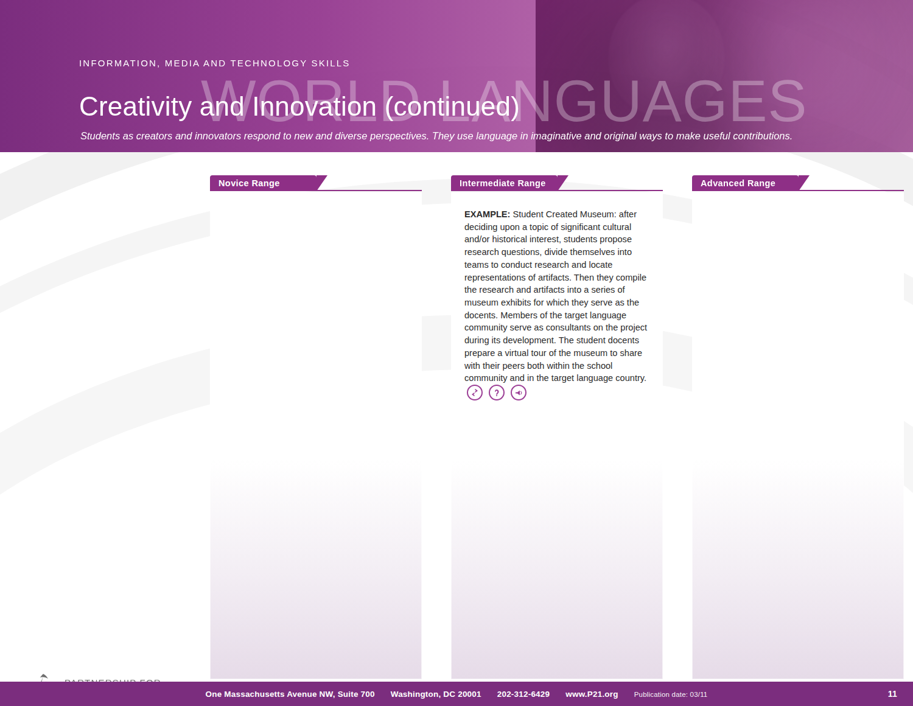Information, Media and Technology Skills
WORLD LANGUAGES
Creativity and Innovation (continued)
Students as creators and innovators respond to new and diverse perspectives. They use language in imaginative and original ways to make useful contributions.
Novice Range
Intermediate Range
EXAMPLE: Student Created Museum: after deciding upon a topic of significant cultural and/or historical interest, students propose research questions, divide themselves into teams to conduct research and locate representations of artifacts. Then they compile the research and artifacts into a series of museum exhibits for which they serve as the docents. Members of the target language community serve as consultants on the project during its development. The student docents prepare a virtual tour of the museum to share with their peers both within the school community and in the target language country.
Advanced Range
Partnership for
21st Century Skills
One Massachusetts Avenue NW, Suite 700 Washington, DC 20001 202-312-6429 www.P21.org Publication date: 03/11
11